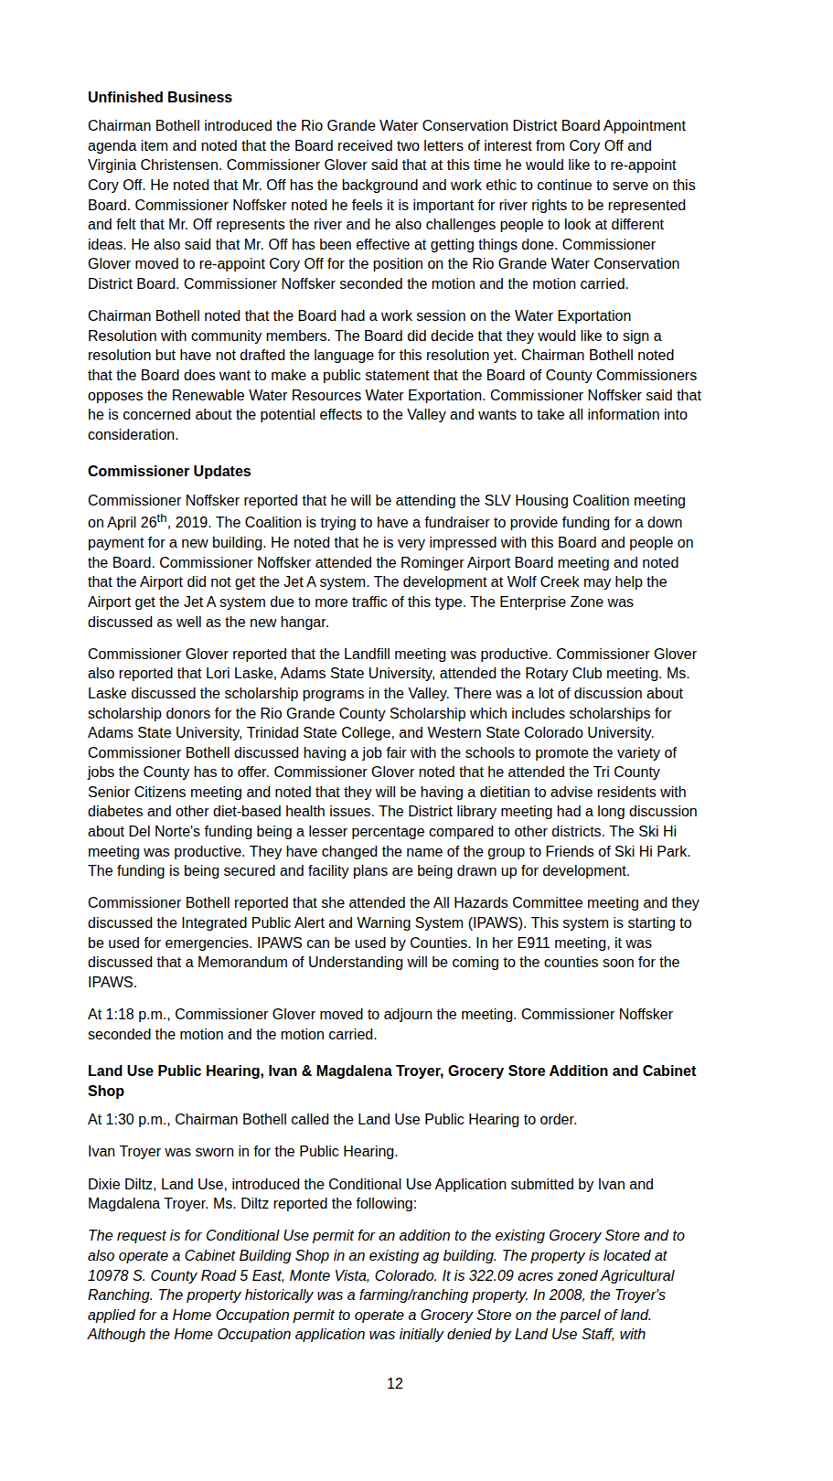Unfinished Business
Chairman Bothell introduced the Rio Grande Water Conservation District Board Appointment agenda item and noted that the Board received two letters of interest from Cory Off and Virginia Christensen. Commissioner Glover said that at this time he would like to re-appoint Cory Off. He noted that Mr. Off has the background and work ethic to continue to serve on this Board. Commissioner Noffsker noted he feels it is important for river rights to be represented and felt that Mr. Off represents the river and he also challenges people to look at different ideas. He also said that Mr. Off has been effective at getting things done. Commissioner Glover moved to re-appoint Cory Off for the position on the Rio Grande Water Conservation District Board. Commissioner Noffsker seconded the motion and the motion carried.
Chairman Bothell noted that the Board had a work session on the Water Exportation Resolution with community members. The Board did decide that they would like to sign a resolution but have not drafted the language for this resolution yet. Chairman Bothell noted that the Board does want to make a public statement that the Board of County Commissioners opposes the Renewable Water Resources Water Exportation. Commissioner Noffsker said that he is concerned about the potential effects to the Valley and wants to take all information into consideration.
Commissioner Updates
Commissioner Noffsker reported that he will be attending the SLV Housing Coalition meeting on April 26th, 2019. The Coalition is trying to have a fundraiser to provide funding for a down payment for a new building. He noted that he is very impressed with this Board and people on the Board. Commissioner Noffsker attended the Rominger Airport Board meeting and noted that the Airport did not get the Jet A system. The development at Wolf Creek may help the Airport get the Jet A system due to more traffic of this type. The Enterprise Zone was discussed as well as the new hangar.
Commissioner Glover reported that the Landfill meeting was productive. Commissioner Glover also reported that Lori Laske, Adams State University, attended the Rotary Club meeting. Ms. Laske discussed the scholarship programs in the Valley. There was a lot of discussion about scholarship donors for the Rio Grande County Scholarship which includes scholarships for Adams State University, Trinidad State College, and Western State Colorado University. Commissioner Bothell discussed having a job fair with the schools to promote the variety of jobs the County has to offer. Commissioner Glover noted that he attended the Tri County Senior Citizens meeting and noted that they will be having a dietitian to advise residents with diabetes and other diet-based health issues. The District library meeting had a long discussion about Del Norte's funding being a lesser percentage compared to other districts. The Ski Hi meeting was productive. They have changed the name of the group to Friends of Ski Hi Park. The funding is being secured and facility plans are being drawn up for development.
Commissioner Bothell reported that she attended the All Hazards Committee meeting and they discussed the Integrated Public Alert and Warning System (IPAWS). This system is starting to be used for emergencies. IPAWS can be used by Counties. In her E911 meeting, it was discussed that a Memorandum of Understanding will be coming to the counties soon for the IPAWS.
At 1:18 p.m., Commissioner Glover moved to adjourn the meeting. Commissioner Noffsker seconded the motion and the motion carried.
Land Use Public Hearing, Ivan & Magdalena Troyer, Grocery Store Addition and Cabinet Shop
At 1:30 p.m., Chairman Bothell called the Land Use Public Hearing to order.
Ivan Troyer was sworn in for the Public Hearing.
Dixie Diltz, Land Use, introduced the Conditional Use Application submitted by Ivan and Magdalena Troyer. Ms. Diltz reported the following:
The request is for Conditional Use permit for an addition to the existing Grocery Store and to also operate a Cabinet Building Shop in an existing ag building. The property is located at 10978 S. County Road 5 East, Monte Vista, Colorado. It is 322.09 acres zoned Agricultural Ranching. The property historically was a farming/ranching property. In 2008, the Troyer's applied for a Home Occupation permit to operate a Grocery Store on the parcel of land. Although the Home Occupation application was initially denied by Land Use Staff, with
12